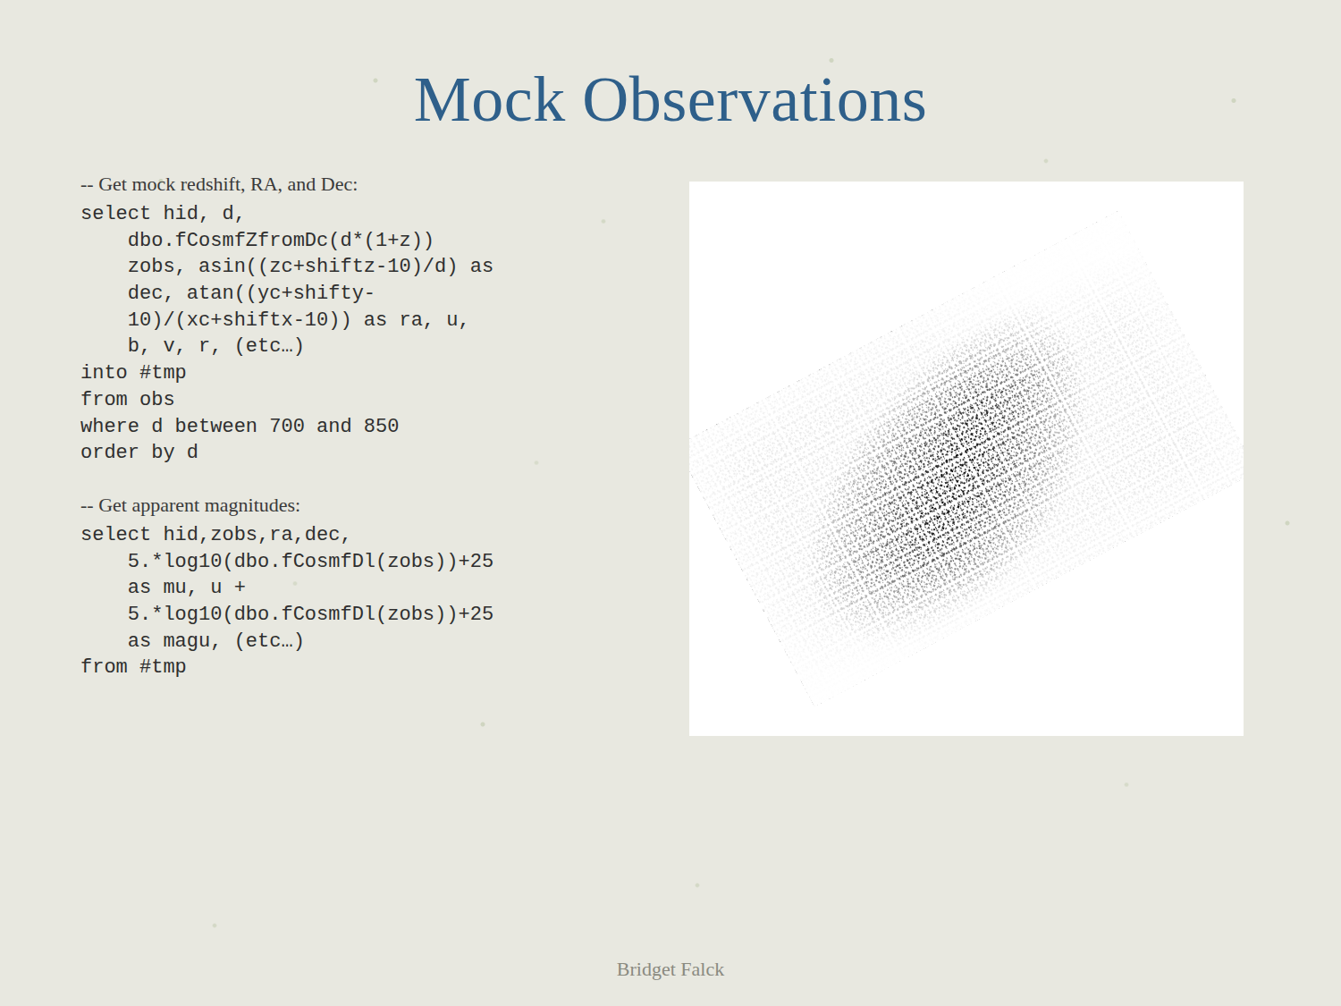Mock Observations
-- Get mock redshift, RA, and Dec:
select hid, d,
    dbo.fCosmfZfromDc(d*(1+z))
    zobs, asin((zc+shiftz-10)/d) as
    dec, atan((yc+shifty-
    10)/(xc+shiftx-10)) as ra, u,
    b, v, r, (etc…)
into #tmp
from obs
where d between 700 and 850
order by d
-- Get apparent magnitudes:
select hid,zobs,ra,dec,
    5.*log10(dbo.fCosmfDl(zobs))+25
    as mu, u +
    5.*log10(dbo.fCosmfDl(zobs))+25
    as magu, (etc…)
from #tmp
Bridget Falck